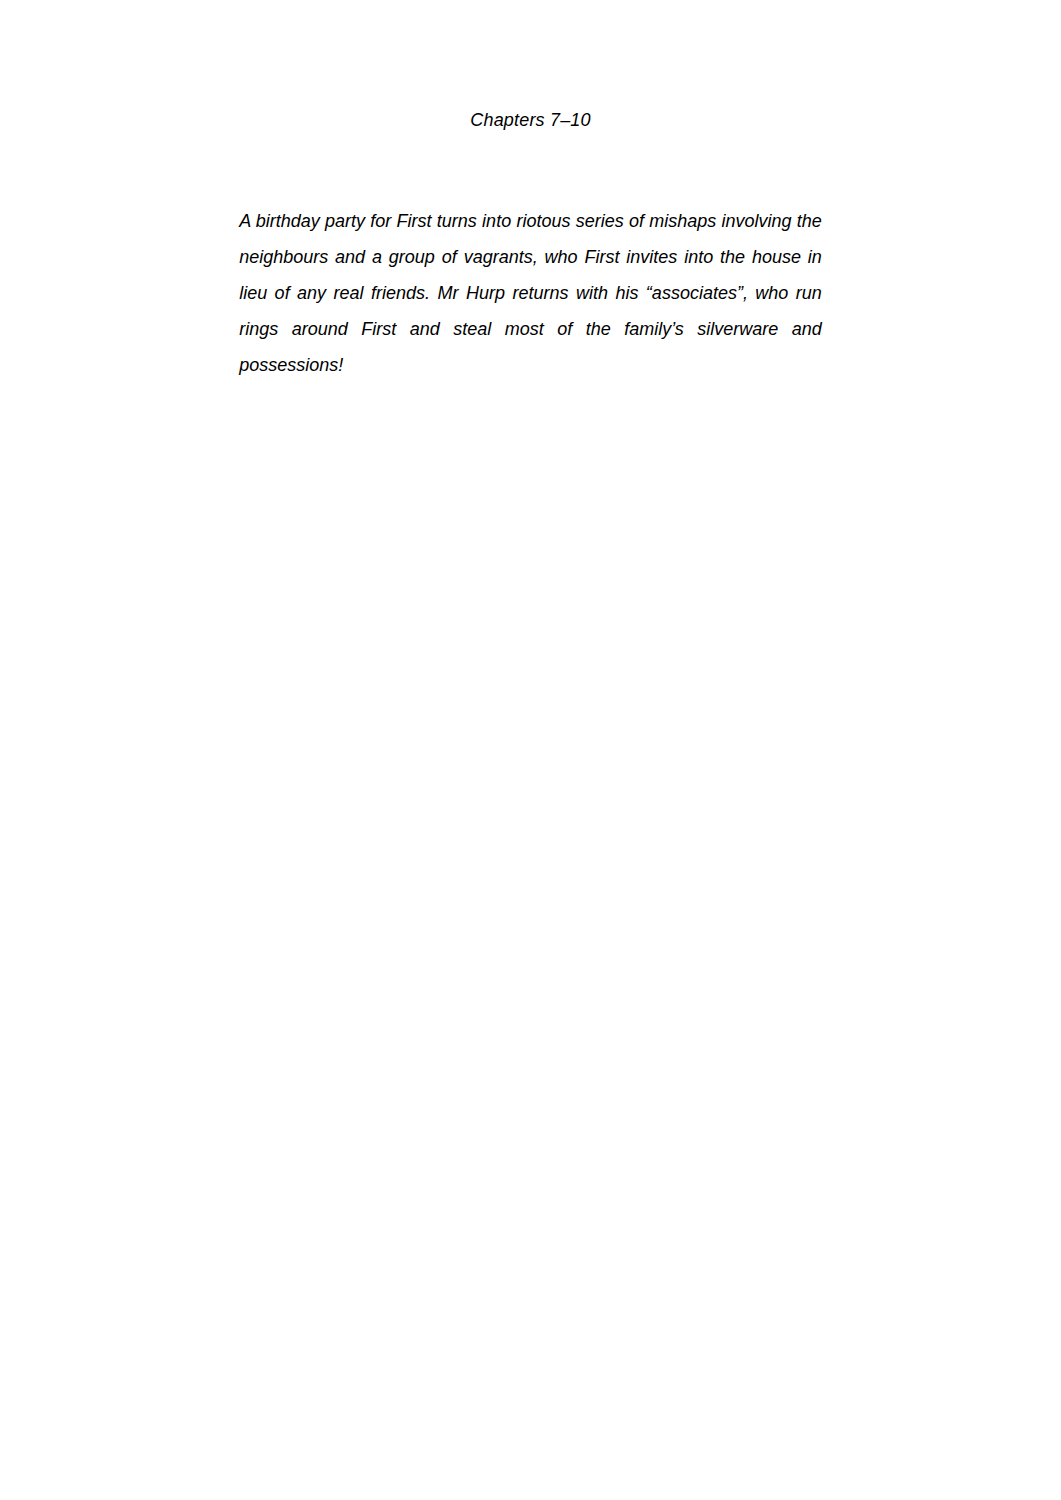Chapters 7–10
A birthday party for First turns into riotous series of mishaps involving the neighbours and a group of vagrants, who First invites into the house in lieu of any real friends. Mr Hurp returns with his “associates”, who run rings around First and steal most of the family’s silverware and possessions!